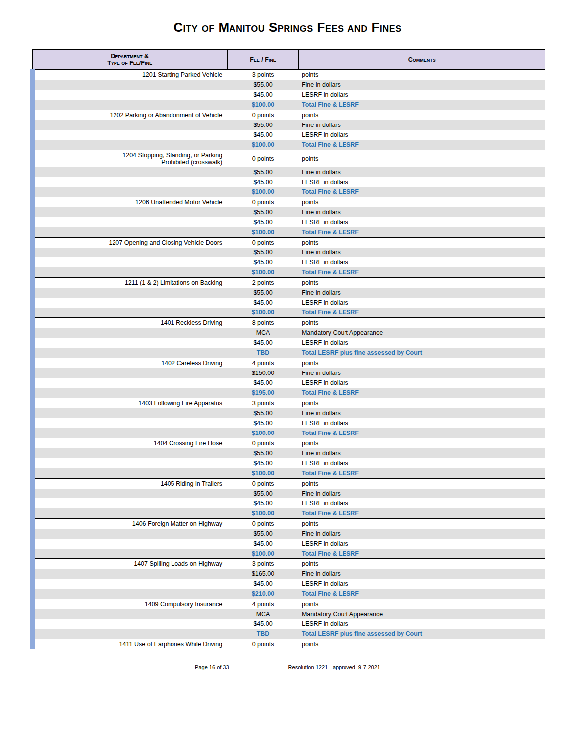City of Manitou Springs Fees and Fines
| Department & Type of Fee/Fine | Fee / Fine | Comments |
| --- | --- | --- |
| 1201 Starting Parked Vehicle | 3 points | points |
| | $55.00 | Fine in dollars |
| | $45.00 | LESRF in dollars |
| | $100.00 | Total Fine & LESRF |
| 1202 Parking or Abandonment of Vehicle | 0 points | points |
| | $55.00 | Fine in dollars |
| | $45.00 | LESRF in dollars |
| | $100.00 | Total Fine & LESRF |
| 1204 Stopping, Standing, or Parking Prohibited (crosswalk) | 0 points | points |
| | $55.00 | Fine in dollars |
| | $45.00 | LESRF in dollars |
| | $100.00 | Total Fine & LESRF |
| 1206 Unattended Motor Vehicle | 0 points | points |
| | $55.00 | Fine in dollars |
| | $45.00 | LESRF in dollars |
| | $100.00 | Total Fine & LESRF |
| 1207 Opening and Closing Vehicle Doors | 0 points | points |
| | $55.00 | Fine in dollars |
| | $45.00 | LESRF in dollars |
| | $100.00 | Total Fine & LESRF |
| 1211 (1 & 2) Limitations on Backing | 2 points | points |
| | $55.00 | Fine in dollars |
| | $45.00 | LESRF in dollars |
| | $100.00 | Total Fine & LESRF |
| 1401 Reckless Driving | 8 points | points |
| | MCA | Mandatory Court Appearance |
| | $45.00 | LESRF in dollars |
| | TBD | Total LESRF plus fine assessed by Court |
| 1402 Careless Driving | 4 points | points |
| | $150.00 | Fine in dollars |
| | $45.00 | LESRF in dollars |
| | $195.00 | Total Fine & LESRF |
| 1403 Following Fire Apparatus | 3 points | points |
| | $55.00 | Fine in dollars |
| | $45.00 | LESRF in dollars |
| | $100.00 | Total Fine & LESRF |
| 1404 Crossing Fire Hose | 0 points | points |
| | $55.00 | Fine in dollars |
| | $45.00 | LESRF in dollars |
| | $100.00 | Total Fine & LESRF |
| 1405 Riding in Trailers | 0 points | points |
| | $55.00 | Fine in dollars |
| | $45.00 | LESRF in dollars |
| | $100.00 | Total Fine & LESRF |
| 1406 Foreign Matter on Highway | 0 points | points |
| | $55.00 | Fine in dollars |
| | $45.00 | LESRF in dollars |
| | $100.00 | Total Fine & LESRF |
| 1407 Spilling Loads on Highway | 3 points | points |
| | $165.00 | Fine in dollars |
| | $45.00 | LESRF in dollars |
| | $210.00 | Total Fine & LESRF |
| 1409 Compulsory Insurance | 4 points | points |
| | MCA | Mandatory Court Appearance |
| | $45.00 | LESRF in dollars |
| | TBD | Total LESRF plus fine assessed by Court |
| 1411 Use of Earphones While Driving | 0 points | points |
Page 16 of 33 Resolution 1221 - approved 9-7-2021